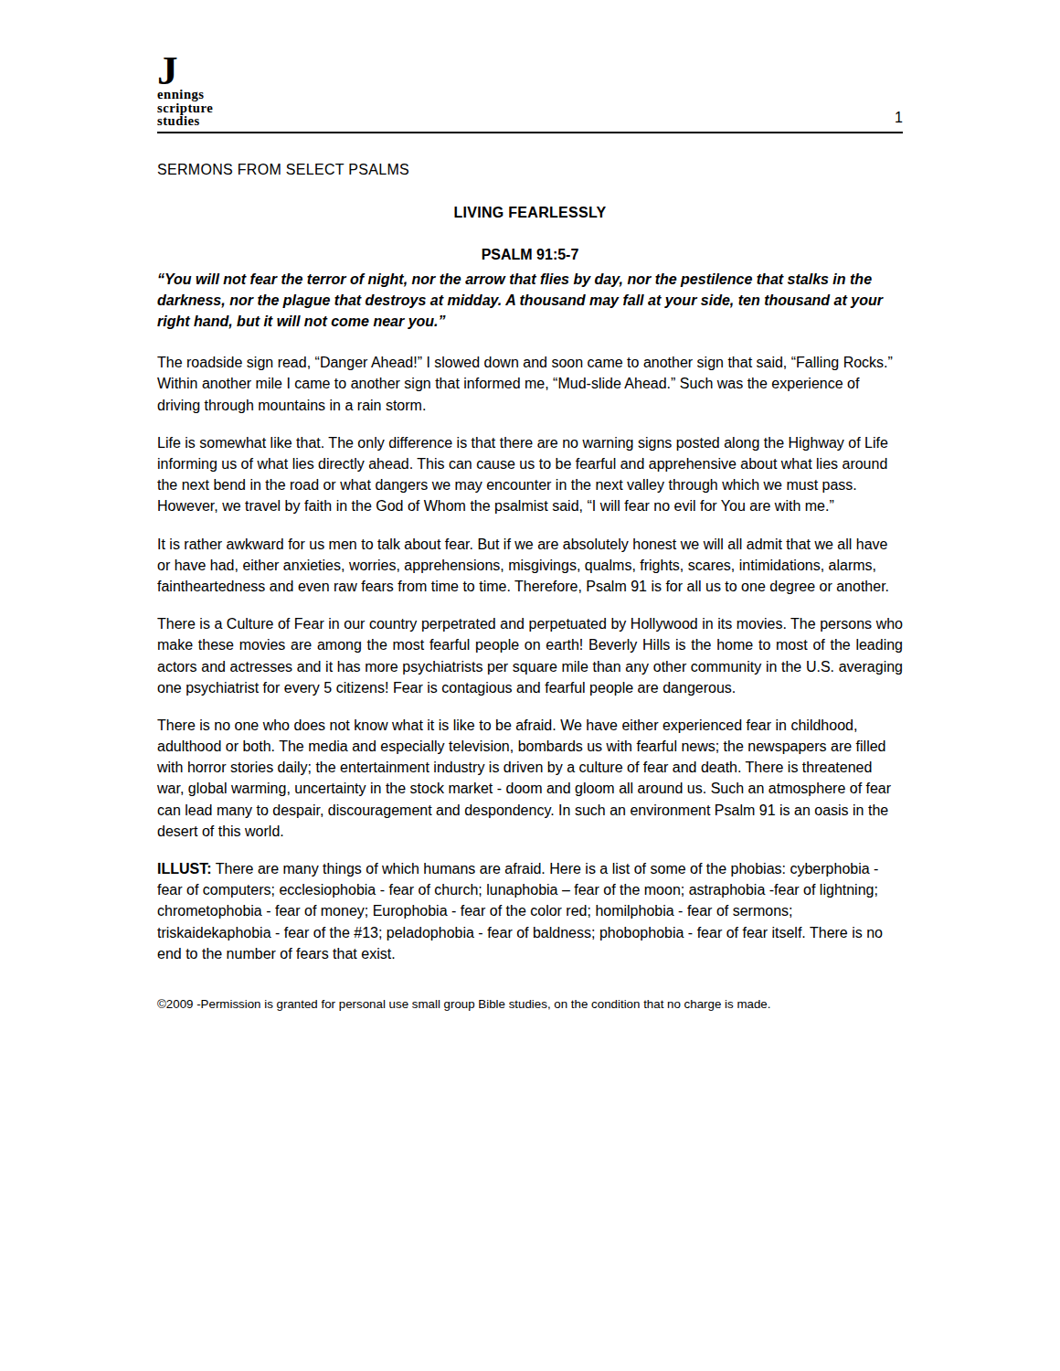J ennings scripture studies
1
Sermons from Select Psalms
Living Fearlessly
PSALM 91:5-7
“You will not fear the terror of night, nor the arrow that flies by day, nor the pestilence that stalks in the darkness, nor the plague that destroys at midday. A thousand may fall at your side, ten thousand at your right hand, but it will not come near you.”
The roadside sign read, “Danger Ahead!” I slowed down and soon came to another sign that said, “Falling Rocks.” Within another mile I came to another sign that informed me, “Mud-slide Ahead.” Such was the experience of driving through mountains in a rain storm.
Life is somewhat like that. The only difference is that there are no warning signs posted along the Highway of Life informing us of what lies directly ahead. This can cause us to be fearful and apprehensive about what lies around the next bend in the road or what dangers we may encounter in the next valley through which we must pass. However, we travel by faith in the God of Whom the psalmist said, “I will fear no evil for You are with me.”
It is rather awkward for us men to talk about fear. But if we are absolutely honest we will all admit that we all have or have had, either anxieties, worries, apprehensions, misgivings, qualms, frights, scares, intimidations, alarms, faintheartedness and even raw fears from time to time. Therefore, Psalm 91 is for all us to one degree or another.
There is a Culture of Fear in our country perpetrated and perpetuated by Hollywood in its movies. The persons who make these movies are among the most fearful people on earth! Beverly Hills is the home to most of the leading actors and actresses and it has more psychiatrists per square mile than any other community in the U.S. averaging one psychiatrist for every 5 citizens! Fear is contagious and fearful people are dangerous.
There is no one who does not know what it is like to be afraid. We have either experienced fear in childhood, adulthood or both. The media and especially television, bombards us with fearful news; the newspapers are filled with horror stories daily; the entertainment industry is driven by a culture of fear and death. There is threatened war, global warming, uncertainty in the stock market - doom and gloom all around us. Such an atmosphere of fear can lead many to despair, discouragement and despondency. In such an environment Psalm 91 is an oasis in the desert of this world.
ILLUST: There are many things of which humans are afraid. Here is a list of some of the phobias: cyberphobia - fear of computers; ecclesiophobia - fear of church; lunaphobia – fear of the moon; astraphobia -fear of lightning; chrometophobia - fear of money; Europhobia - fear of the color red; homilphobia - fear of sermons; triskaidekaphobia - fear of the #13; peladophobia - fear of baldness; phobophobia - fear of fear itself. There is no end to the number of fears that exist.
©2009 -Permission is granted for personal use small group Bible studies, on the condition that no charge is made.